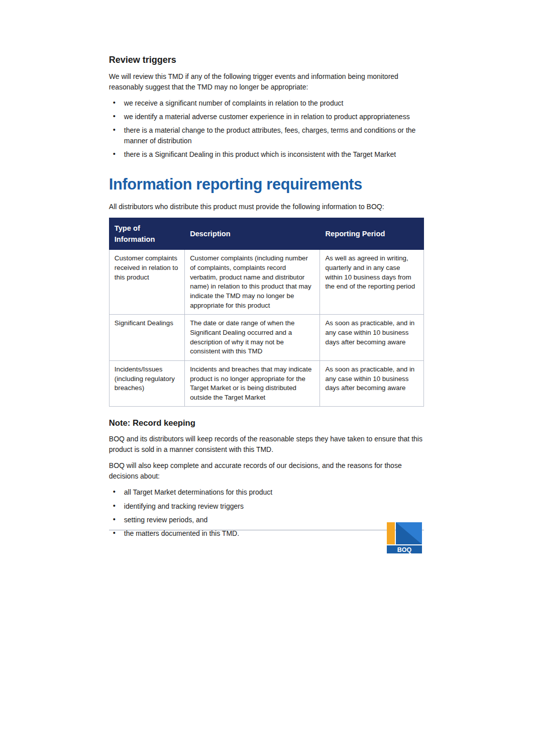Review triggers
We will review this TMD if any of the following trigger events and information being monitored reasonably suggest that the TMD may no longer be appropriate:
we receive a significant number of complaints in relation to the product
we identify a material adverse customer experience in in relation to product appropriateness
there is a material change to the product attributes, fees, charges, terms and conditions or the manner of distribution
there is a Significant Dealing in this product which is inconsistent with the Target Market
Information reporting requirements
All distributors who distribute this product must provide the following information to BOQ:
| Type of Information | Description | Reporting Period |
| --- | --- | --- |
| Customer complaints received in relation to this product | Customer complaints (including number of complaints, complaints record verbatim, product name and distributor name) in relation to this product that may indicate the TMD may no longer be appropriate for this product | As well as agreed in writing, quarterly and in any case within 10 business days from the end of the reporting period |
| Significant Dealings | The date or date range of when the Significant Dealing occurred and a description of why it may not be consistent with this TMD | As soon as practicable, and in any case within 10 business days after becoming aware |
| Incidents/Issues (including regulatory breaches) | Incidents and breaches that may indicate product is no longer appropriate for the Target Market or is being distributed outside the Target Market | As soon as practicable, and in any case within 10 business days after becoming aware |
Note: Record keeping
BOQ and its distributors will keep records of the reasonable steps they have taken to ensure that this product is sold in a manner consistent with this TMD.
BOQ will also keep complete and accurate records of our decisions, and the reasons for those decisions about:
all Target Market determinations for this product
identifying and tracking review triggers
setting review periods, and
the matters documented in this TMD.
BOQ